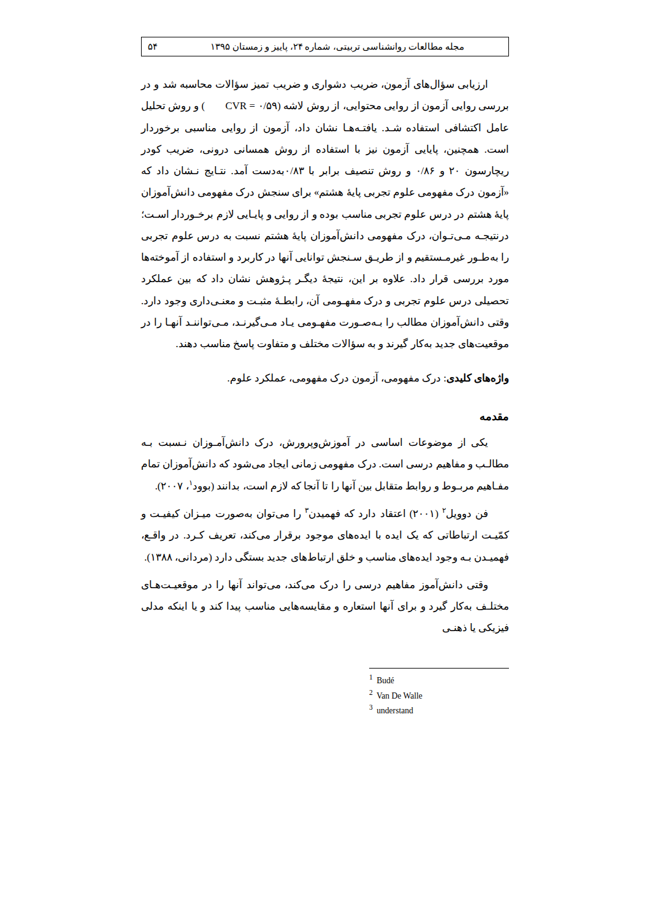مجله مطالعات روانشناسی تربیتی، شماره ۲۴، پاییز و زمستان ۱۳۹۵
۵۴
ارزیابی سؤال‌های آزمون، ضریب دشواری و ضریب تمیز سؤالات محاسبه شد و در بررسی روایی آزمون از روایی محتوایی، از روش لاشه (۰/۵۹ = CVR) و روش تحلیل عامل اکتشافی استفاده شـد. یافتـه‌هـا نشان داد، آزمون از روایی مناسبی برخوردار است. همچنین، پایایی آزمون نیز با استفاده از روش همسانی درونی، ضریب کودر ریچارسون ۲۰ و ۰/۸۶ و روش تنصیف برابر با ۰/۸۳به‌دست آمد. نتـایج نـشان داد که «آزمون درک مفهومی علوم تجربی پایهٔ هشتم» برای سنجش درک مفهومی دانش‌آموزان پایهٔ هشتم در درس علوم تجربی مناسب بوده و از روایی و پایـایی لازم برخـوردار اسـت؛ درنتیجـه مـی‌تـوان، درک مفهومی دانش‌آموزان پایهٔ هشتم نسبت به درس علوم تجربی را به‌طـور غیرمـستقیم و از طریـق سـنجش توانایی آنها در کاربرد و استفاده از آموخته‌ها مورد بررسی قرار داد. علاوه بر این، نتیجهٔ دیگـر پـژوهش نشان داد که بین عملکرد تحصیلی درس علوم تجربی و درک مفهـومی آن، رابطـهٔ مثبـت و معنـی‌داری وجود دارد. وقتی دانش‌آموزان مطالب را بـه‌صـورت مفهـومی یـاد مـی‌گیرنـد، مـی‌تواننـد آنهـا را در موقعیت‌های جدید به‌کار گیرند و به سؤالات مختلف و متفاوت پاسخ مناسب دهند.
واژه‌های کلیدی: درک مفهومی، آزمون درک مفهومی، عملکرد علوم.
مقدمه
یکی از موضوعات اساسی در آموزش‌وپرورش، درک دانش‌آمـوزان نـسبت بـه مطالـب و مفاهیم درسی است. درک مفهومی زمانی ایجاد می‌شود که دانش‌آموزان تمام مفـاهیم مربـوط و روابط متقابل بین آنها را تا آنجا که لازم است، بدانند (بوود۱، ۲۰۰۷).
فن دوویل۲ (۲۰۰۱) اعتقاد دارد که فهمیدن۳ را می‌توان به‌صورت میـزان کیفیـت و کمّیـت ارتباطاتی که یک ایده با ایده‌های موجود برقرار می‌کند، تعریف کـرد. در واقـع، فهمیـدن بـه وجود ایده‌های مناسب و خلق ارتباط‌های جدید بستگی دارد (مردانی، ۱۳۸۸).
وقتی دانش‌آموز مفاهیم درسی را درک می‌کند، می‌تواند آنها را در موقعیـت‌هـای مختلـف به‌کار گیرد و برای آنها استعاره و مقایسه‌هایی مناسب پیدا کند و یا اینکه مدلی فیزیکی یا ذهنـی
1 Budé
2 Van De Walle
3 understand